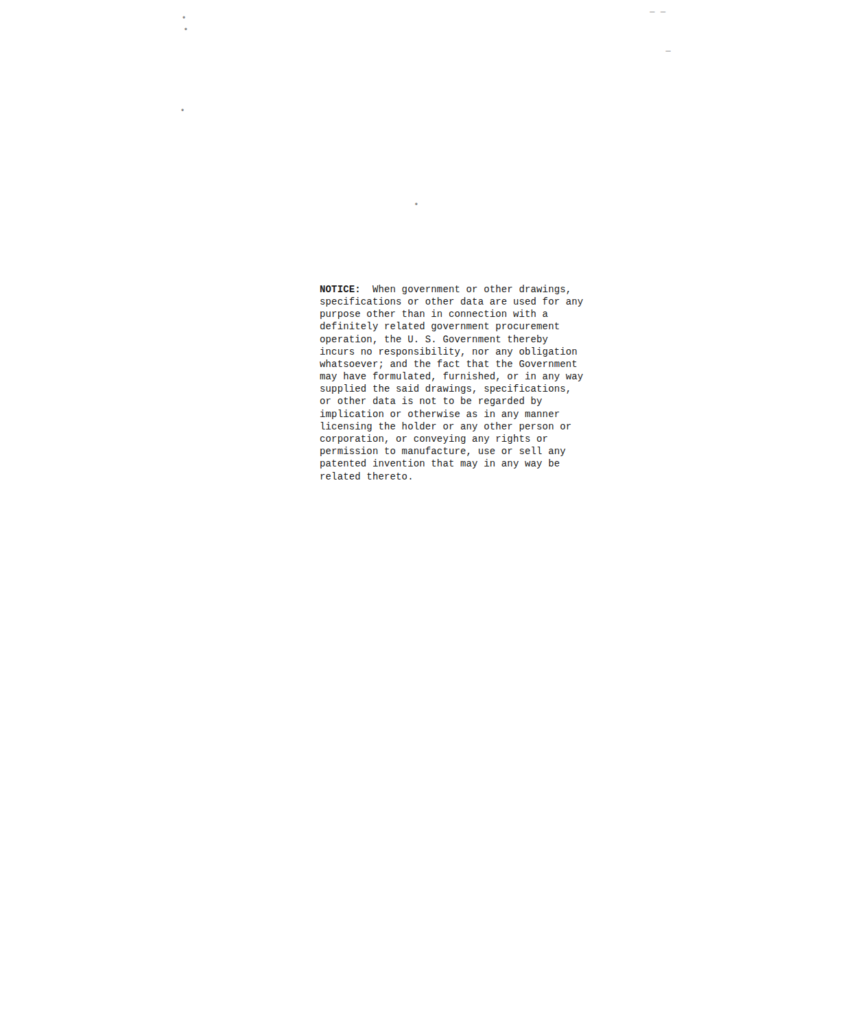• • — — — • •
NOTICE: When government or other drawings, specifications or other data are used for any purpose other than in connection with a definitely related government procurement operation, the U. S. Government thereby incurs no responsibility, nor any obligation whatsoever; and the fact that the Government may have formulated, furnished, or in any way supplied the said drawings, specifications, or other data is not to be regarded by implication or otherwise as in any manner licensing the holder or any other person or corporation, or conveying any rights or permission to manufacture, use or sell any patented invention that may in any way be related thereto.